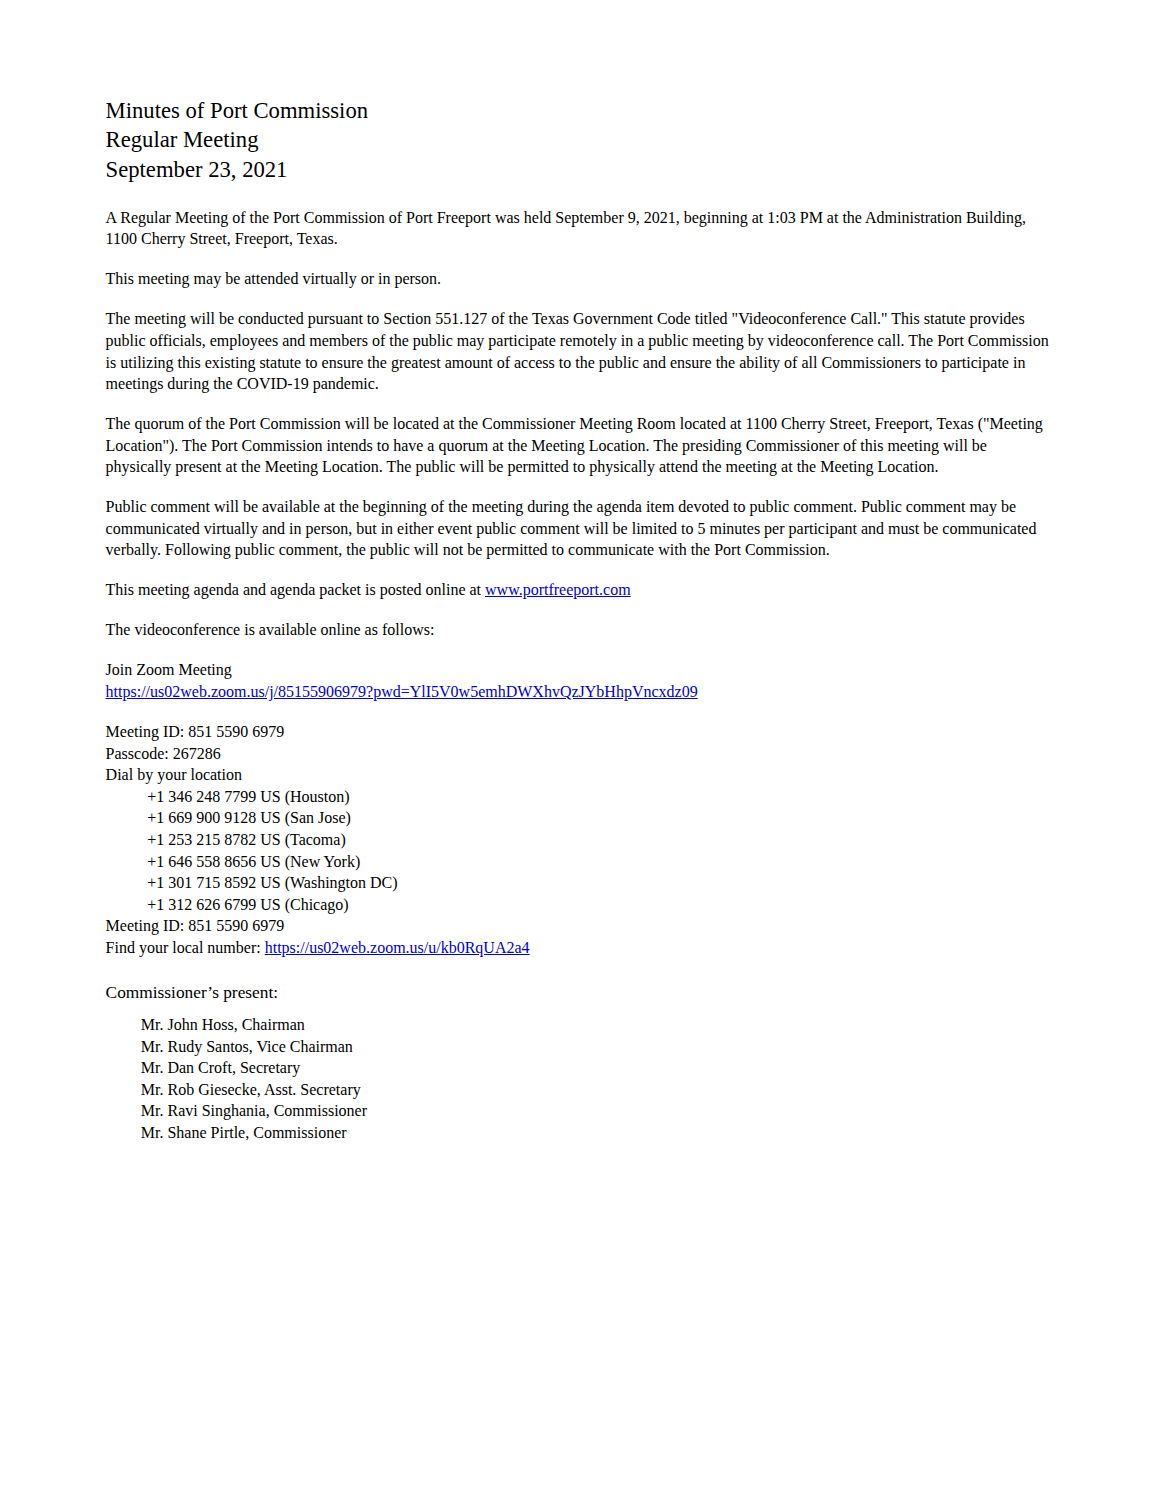Minutes of Port Commission
Regular Meeting
September 23, 2021
A Regular Meeting of the Port Commission of Port Freeport was held September 9, 2021, beginning at 1:03 PM at the Administration Building, 1100 Cherry Street, Freeport, Texas.
This meeting may be attended virtually or in person.
The meeting will be conducted pursuant to Section 551.127 of the Texas Government Code titled "Videoconference Call." This statute provides public officials, employees and members of the public may participate remotely in a public meeting by videoconference call. The Port Commission is utilizing this existing statute to ensure the greatest amount of access to the public and ensure the ability of all Commissioners to participate in meetings during the COVID-19 pandemic.
The quorum of the Port Commission will be located at the Commissioner Meeting Room located at 1100 Cherry Street, Freeport, Texas ("Meeting Location"). The Port Commission intends to have a quorum at the Meeting Location. The presiding Commissioner of this meeting will be physically present at the Meeting Location. The public will be permitted to physically attend the meeting at the Meeting Location.
Public comment will be available at the beginning of the meeting during the agenda item devoted to public comment. Public comment may be communicated virtually and in person, but in either event public comment will be limited to 5 minutes per participant and must be communicated verbally. Following public comment, the public will not be permitted to communicate with the Port Commission.
This meeting agenda and agenda packet is posted online at www.portfreeport.com
The videoconference is available online as follows:
Join Zoom Meeting
https://us02web.zoom.us/j/85155906979?pwd=YlI5V0w5emhDWXhvQzJYbHhpVncxdz09
Meeting ID: 851 5590 6979
Passcode: 267286
Dial by your location
+1 346 248 7799 US (Houston)
+1 669 900 9128 US (San Jose)
+1 253 215 8782 US (Tacoma)
+1 646 558 8656 US (New York)
+1 301 715 8592 US (Washington DC)
+1 312 626 6799 US (Chicago)
Meeting ID: 851 5590 6979
Find your local number: https://us02web.zoom.us/u/kb0RqUA2a4
Commissioner’s present:
Mr. John Hoss, Chairman
Mr. Rudy Santos, Vice Chairman
Mr. Dan Croft, Secretary
Mr. Rob Giesecke, Asst. Secretary
Mr. Ravi Singhania, Commissioner
Mr. Shane Pirtle, Commissioner